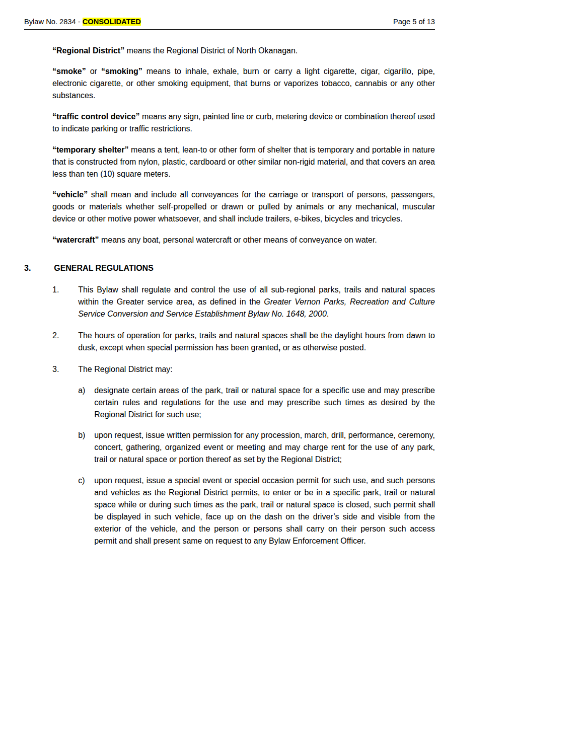Bylaw No. 2834 - CONSOLIDATED
Page 5 of 13
“Regional District” means the Regional District of North Okanagan.
“smoke” or “smoking” means to inhale, exhale, burn or carry a light cigarette, cigar, cigarillo, pipe, electronic cigarette, or other smoking equipment, that burns or vaporizes tobacco, cannabis or any other substances.
“traffic control device” means any sign, painted line or curb, metering device or combination thereof used to indicate parking or traffic restrictions.
“temporary shelter” means a tent, lean-to or other form of shelter that is temporary and portable in nature that is constructed from nylon, plastic, cardboard or other similar non-rigid material, and that covers an area less than ten (10) square meters.
“vehicle” shall mean and include all conveyances for the carriage or transport of persons, passengers, goods or materials whether self-propelled or drawn or pulled by animals or any mechanical, muscular device or other motive power whatsoever, and shall include trailers, e-bikes, bicycles and tricycles.
“watercraft” means any boat, personal watercraft or other means of conveyance on water.
3. GENERAL REGULATIONS
This Bylaw shall regulate and control the use of all sub-regional parks, trails and natural spaces within the Greater service area, as defined in the Greater Vernon Parks, Recreation and Culture Service Conversion and Service Establishment Bylaw No. 1648, 2000.
The hours of operation for parks, trails and natural spaces shall be the daylight hours from dawn to dusk, except when special permission has been granted, or as otherwise posted.
The Regional District may:
designate certain areas of the park, trail or natural space for a specific use and may prescribe certain rules and regulations for the use and may prescribe such times as desired by the Regional District for such use;
upon request, issue written permission for any procession, march, drill, performance, ceremony, concert, gathering, organized event or meeting and may charge rent for the use of any park, trail or natural space or portion thereof as set by the Regional District;
upon request, issue a special event or special occasion permit for such use, and such persons and vehicles as the Regional District permits, to enter or be in a specific park, trail or natural space while or during such times as the park, trail or natural space is closed, such permit shall be displayed in such vehicle, face up on the dash on the driver’s side and visible from the exterior of the vehicle, and the person or persons shall carry on their person such access permit and shall present same on request to any Bylaw Enforcement Officer.